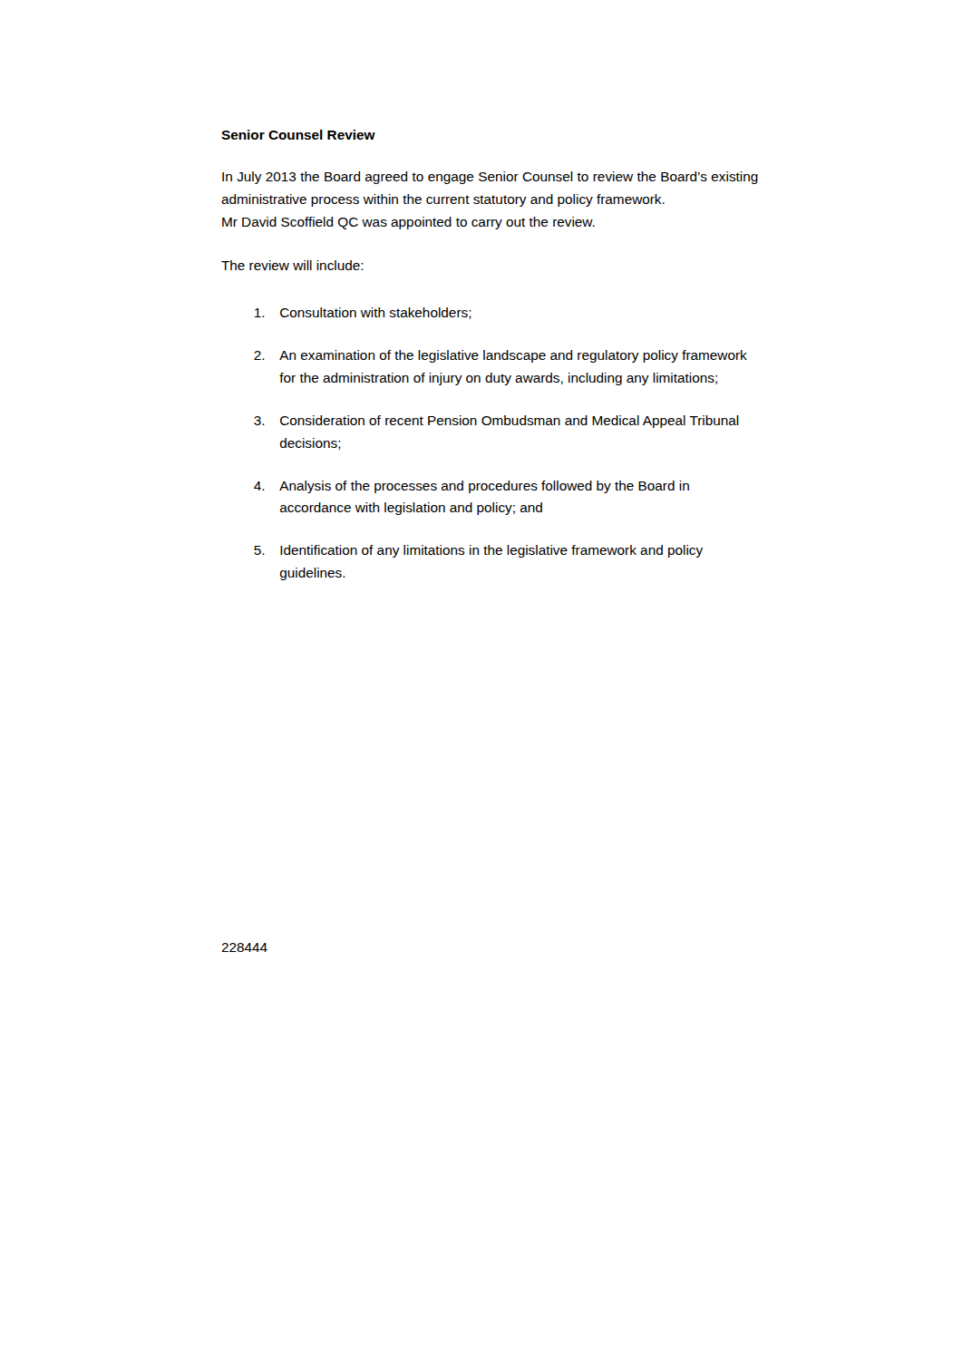Senior Counsel Review
In July 2013 the Board agreed to engage Senior Counsel to review the Board’s existing administrative process within the current statutory and policy framework.
Mr David Scoffield QC was appointed to carry out the review.
The review will include:
Consultation with stakeholders;
An examination of the legislative landscape and regulatory policy framework for the administration of injury on duty awards, including any limitations;
Consideration of recent Pension Ombudsman and Medical Appeal Tribunal decisions;
Analysis of the processes and procedures followed by the Board in accordance with legislation and policy; and
Identification of any limitations in the legislative framework and policy guidelines.
228444